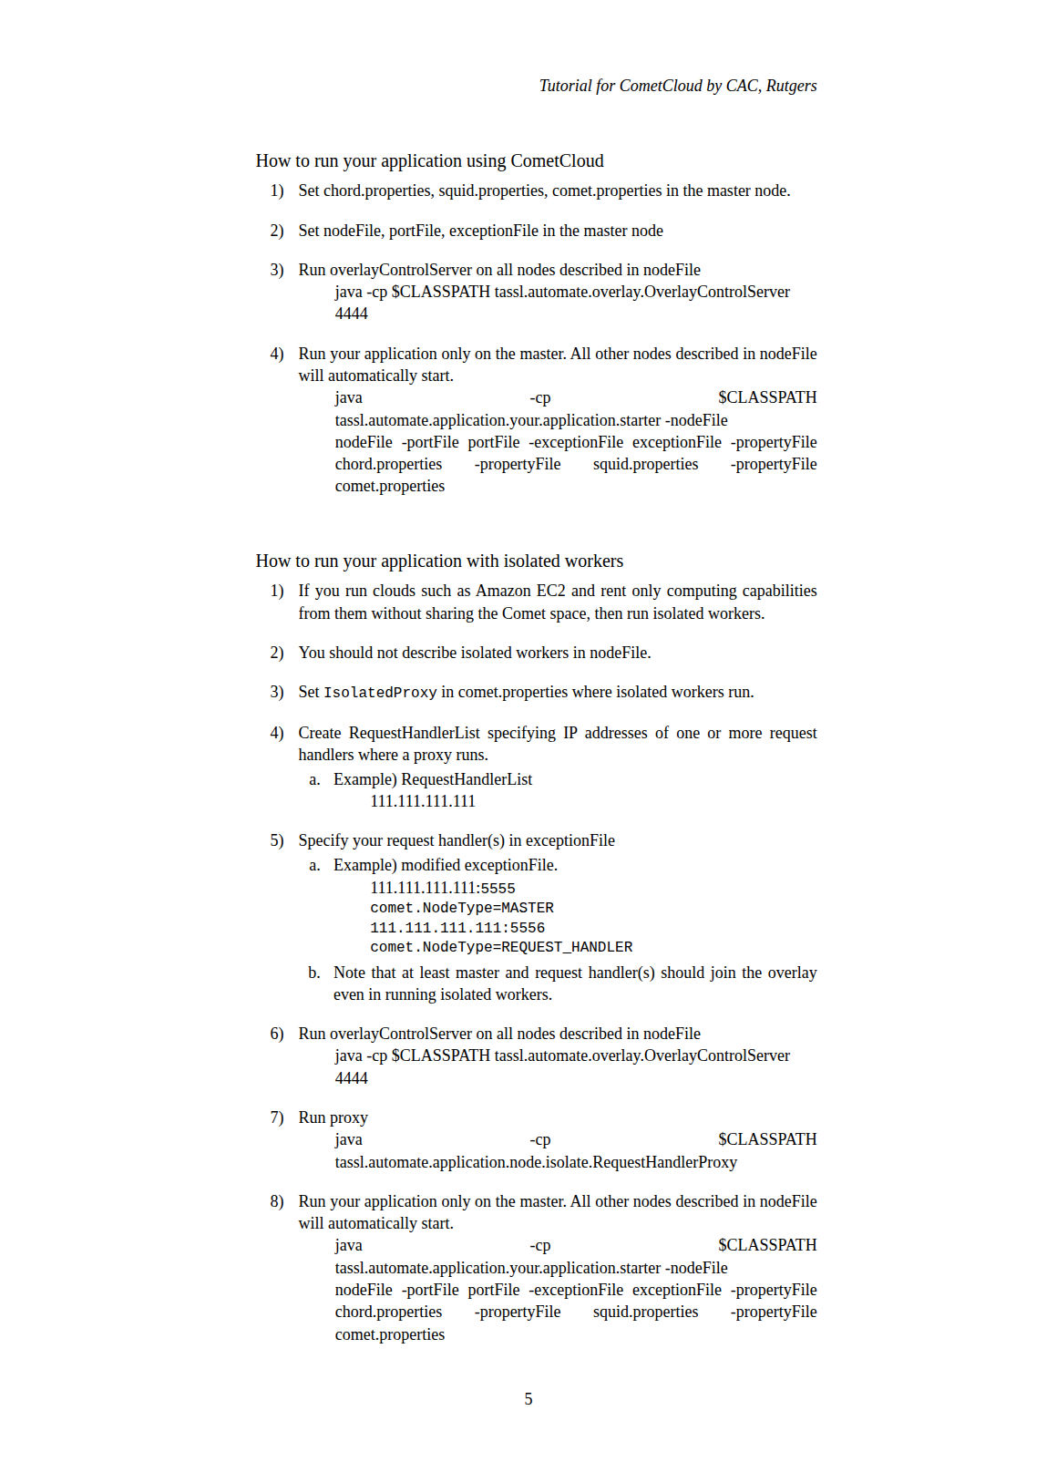Tutorial for CometCloud by CAC, Rutgers
How to run your application using CometCloud
Set chord.properties, squid.properties, comet.properties in the master node.
Set nodeFile, portFile, exceptionFile in the master node
Run overlayControlServer on all nodes described in nodeFile
java -cp $CLASSPATH tassl.automate.overlay.OverlayControlServer 4444
Run your application only on the master. All other nodes described in nodeFile will automatically start.
java -cp $CLASSPATH tassl.automate.application.your.application.starter -nodeFile
nodeFile-portFile portFile-exceptionFile exceptionFile-propertyFile
chord.properties -propertyFile squid.properties -propertyFile comet.properties
How to run your application with isolated workers
If you run clouds such as Amazon EC2 and rent only computing capabilities from them without sharing the Comet space, then run isolated workers.
You should not describe isolated workers in nodeFile.
Set IsolatedProxy in comet.properties where isolated workers run.
Create RequestHandlerList specifying IP addresses of one or more request handlers where a proxy runs.
Example) RequestHandlerList
111.111.111.111
Specify your request handler(s) in exceptionFile
Example) modified exceptionFile.
111.111.111.111:5555
comet.NodeType=MASTER
111.111.111.111:5556
comet.NodeType=REQUEST_HANDLER
Note that at least master and request handler(s) should join the overlay even in running isolated workers.
Run overlayControlServer on all nodes described in nodeFile
java -cp $CLASSPATH tassl.automate.overlay.OverlayControlServer 4444
Run proxy
java-cp$CLASSPATH
tassl.automate.application.node.isolate.RequestHandlerProxy
Run your application only on the master. All other nodes described in nodeFile will automatically start.
java -cp $CLASSPATH tassl.automate.application.your.application.starter -nodeFile
nodeFile-portFile portFile-exceptionFile exceptionFile-propertyFile
chord.properties -propertyFile squid.properties -propertyFile comet.properties
5